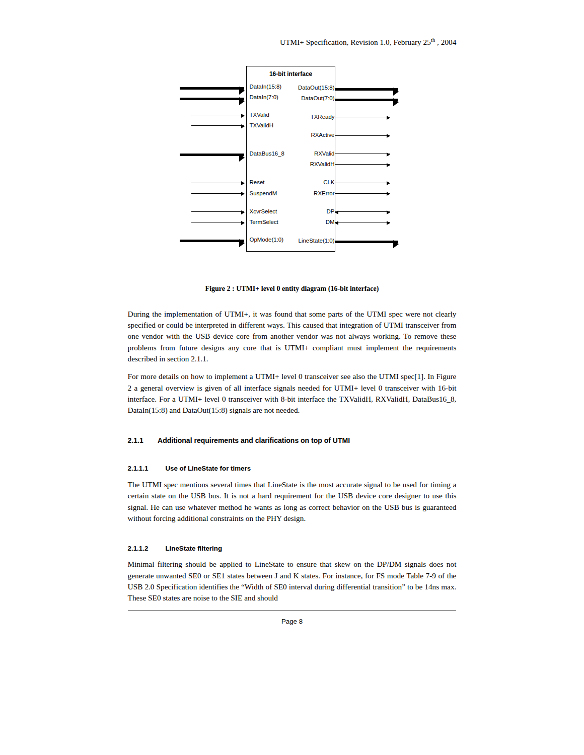UTMI+ Specification, Revision 1.0, February 25th , 2004
16-bit interface
DataIn(15:8)
DataIn(7:0)
TXValid
TXValidH
DataBus16_8
Reset
SuspendM
XcvrSelect
TermSelect
OpMode(1:0)
DataOut(15:8)
DataOut(7:0)
TXReady
RXActive
RXValid
RXValidH
CLK
RXError
DP
DM
LineState(1:0)
Figure 2 : UTMI+ level 0 entity diagram (16-bit interface)
During the implementation of UTMI+, it was found that some parts of the UTMI spec were not clearly specified or could be interpreted in different ways. This caused that integration of UTMI transceiver from one vendor with the USB device core from another vendor was not always working. To remove these problems from future designs any core that is UTMI+ compliant must implement the requirements described in section 2.1.1.
For more details on how to implement a UTMI+ level 0 transceiver see also the UTMI spec[1]. In Figure 2 a general overview is given of all interface signals needed for UTMI+ level 0 transceiver with 16-bit interface. For a UTMI+ level 0 transceiver with 8-bit interface the TXValidH, RXValidH, DataBus16_8, DataIn(15:8) and DataOut(15:8) signals are not needed.
2.1.1 Additional requirements and clarifications on top of UTMI
2.1.1.1 Use of LineState for timers
The UTMI spec mentions several times that LineState is the most accurate signal to be used for timing a certain state on the USB bus. It is not a hard requirement for the USB device core designer to use this signal. He can use whatever method he wants as long as correct behavior on the USB bus is guaranteed without forcing additional constraints on the PHY design.
2.1.1.2 LineState filtering
Minimal filtering should be applied to LineState to ensure that skew on the DP/DM signals does not generate unwanted SE0 or SE1 states between J and K states. For instance, for FS mode Table 7-9 of the USB 2.0 Specification identifies the “Width of SE0 interval during differential transition” to be 14ns max. These SE0 states are noise to the SIE and should
Page 8